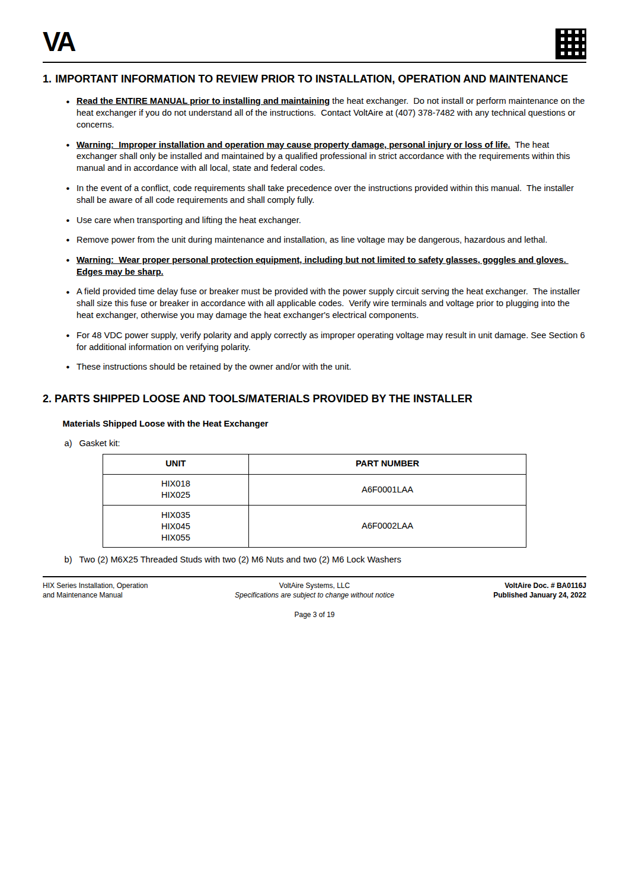VA
1. IMPORTANT INFORMATION TO REVIEW PRIOR TO INSTALLATION, OPERATION AND MAINTENANCE
Read the ENTIRE MANUAL prior to installing and maintaining the heat exchanger. Do not install or perform maintenance on the heat exchanger if you do not understand all of the instructions. Contact VoltAire at (407) 378-7482 with any technical questions or concerns.
Warning: Improper installation and operation may cause property damage, personal injury or loss of life. The heat exchanger shall only be installed and maintained by a qualified professional in strict accordance with the requirements within this manual and in accordance with all local, state and federal codes.
In the event of a conflict, code requirements shall take precedence over the instructions provided within this manual. The installer shall be aware of all code requirements and shall comply fully.
Use care when transporting and lifting the heat exchanger.
Remove power from the unit during maintenance and installation, as line voltage may be dangerous, hazardous and lethal.
Warning: Wear proper personal protection equipment, including but not limited to safety glasses, goggles and gloves. Edges may be sharp.
A field provided time delay fuse or breaker must be provided with the power supply circuit serving the heat exchanger. The installer shall size this fuse or breaker in accordance with all applicable codes. Verify wire terminals and voltage prior to plugging into the heat exchanger, otherwise you may damage the heat exchanger's electrical components.
For 48 VDC power supply, verify polarity and apply correctly as improper operating voltage may result in unit damage. See Section 6 for additional information on verifying polarity.
These instructions should be retained by the owner and/or with the unit.
2. PARTS SHIPPED LOOSE AND TOOLS/MATERIALS PROVIDED BY THE INSTALLER
Materials Shipped Loose with the Heat Exchanger
Gasket kit:
| UNIT | PART NUMBER |
| --- | --- |
| HIX018 HIX025 | A6F0001LAA |
| HIX035 HIX045 HIX055 | A6F0002LAA |
Two (2) M6X25 Threaded Studs with two (2) M6 Nuts and two (2) M6 Lock Washers
HIX Series Installation, Operation
and Maintenance Manual
VoltAire Systems, LLC
Specifications are subject to change without notice
Page 3 of 19
VoltAire Doc. # BA0116J
Published January 24, 2022